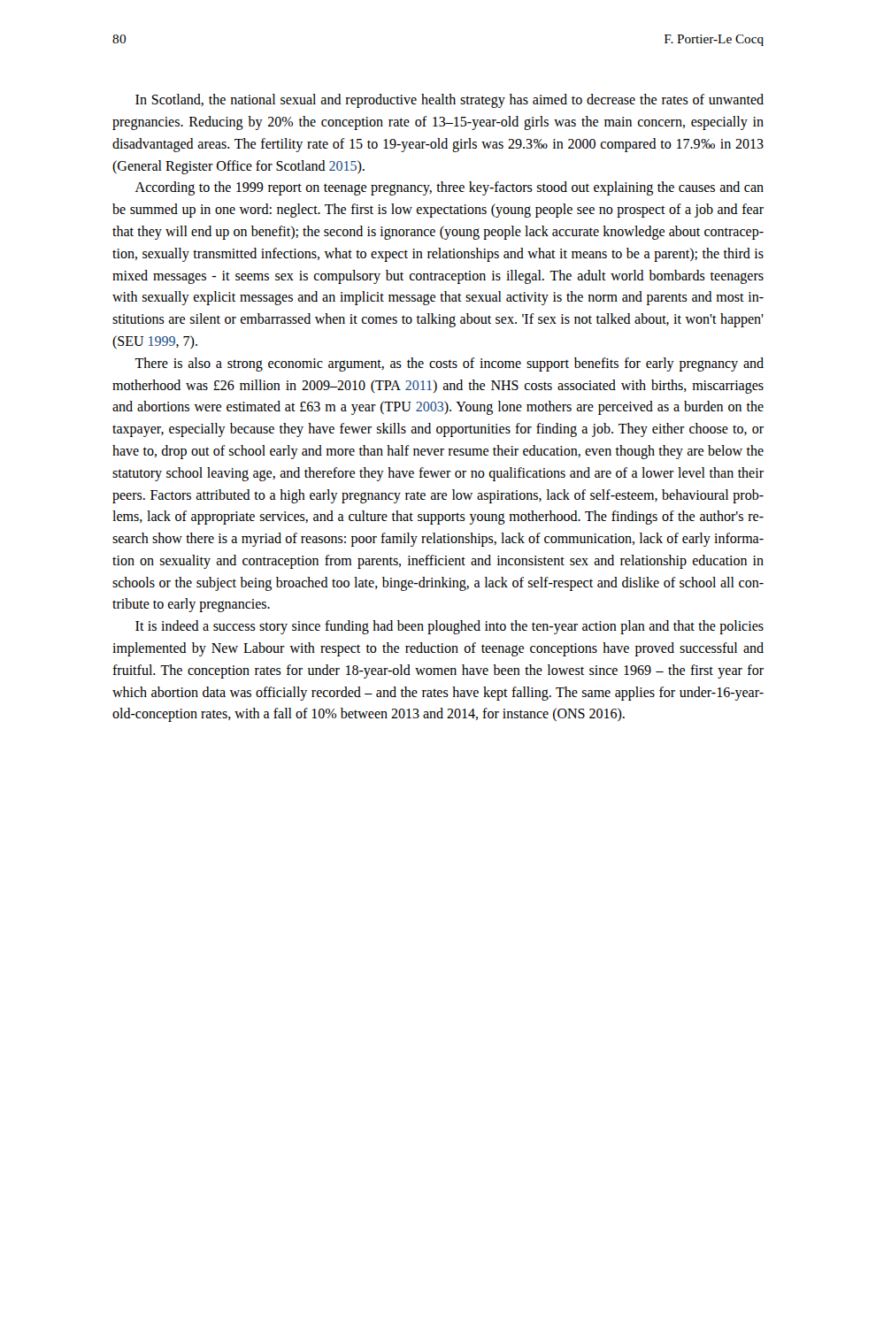80 F. Portier-Le Cocq
In Scotland, the national sexual and reproductive health strategy has aimed to decrease the rates of unwanted pregnancies. Reducing by 20% the conception rate of 13–15-year-old girls was the main concern, especially in disadvantaged areas. The fertility rate of 15 to 19-year-old girls was 29.3‰ in 2000 compared to 17.9‰ in 2013 (General Register Office for Scotland 2015).
According to the 1999 report on teenage pregnancy, three key-factors stood out explaining the causes and can be summed up in one word: neglect. The first is low expectations (young people see no prospect of a job and fear that they will end up on benefit); the second is ignorance (young people lack accurate knowledge about contraception, sexually transmitted infections, what to expect in relationships and what it means to be a parent); the third is mixed messages - it seems sex is compulsory but contraception is illegal. The adult world bombards teenagers with sexually explicit messages and an implicit message that sexual activity is the norm and parents and most institutions are silent or embarrassed when it comes to talking about sex. 'If sex is not talked about, it won't happen' (SEU 1999, 7).
There is also a strong economic argument, as the costs of income support benefits for early pregnancy and motherhood was £26 million in 2009–2010 (TPA 2011) and the NHS costs associated with births, miscarriages and abortions were estimated at £63 m a year (TPU 2003). Young lone mothers are perceived as a burden on the taxpayer, especially because they have fewer skills and opportunities for finding a job. They either choose to, or have to, drop out of school early and more than half never resume their education, even though they are below the statutory school leaving age, and therefore they have fewer or no qualifications and are of a lower level than their peers. Factors attributed to a high early pregnancy rate are low aspirations, lack of self-esteem, behavioural problems, lack of appropriate services, and a culture that supports young motherhood. The findings of the author's research show there is a myriad of reasons: poor family relationships, lack of communication, lack of early information on sexuality and contraception from parents, inefficient and inconsistent sex and relationship education in schools or the subject being broached too late, binge-drinking, a lack of self-respect and dislike of school all contribute to early pregnancies.
It is indeed a success story since funding had been ploughed into the ten-year action plan and that the policies implemented by New Labour with respect to the reduction of teenage conceptions have proved successful and fruitful. The conception rates for under 18-year-old women have been the lowest since 1969 – the first year for which abortion data was officially recorded – and the rates have kept falling. The same applies for under-16-year-old-conception rates, with a fall of 10% between 2013 and 2014, for instance (ONS 2016).